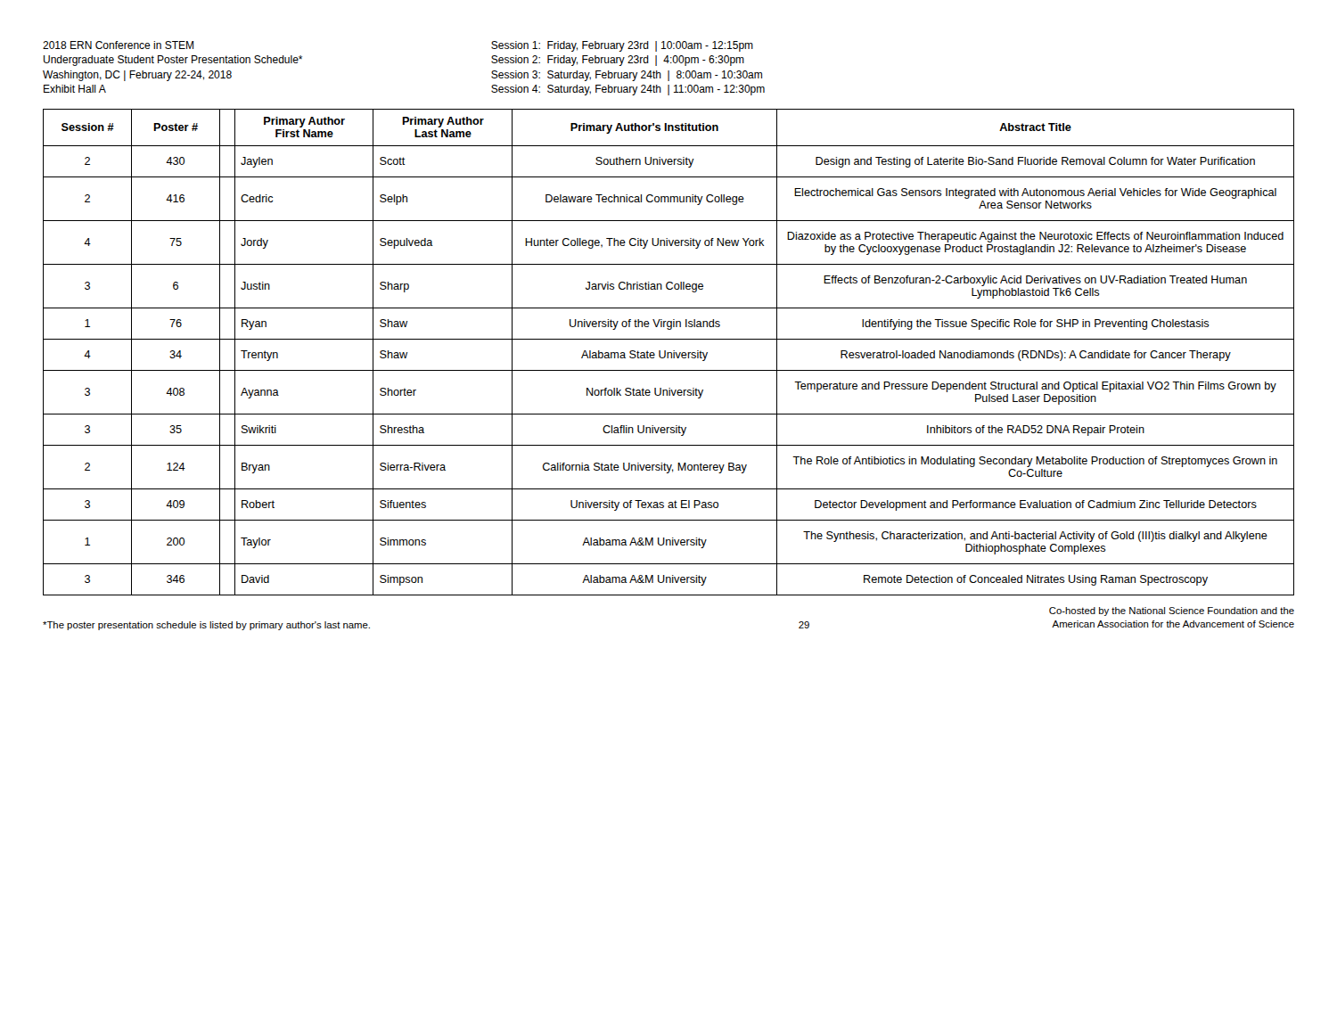2018 ERN Conference in STEM
Undergraduate Student Poster Presentation Schedule*
Washington, DC | February 22-24, 2018
Exhibit Hall A
Session 1: Friday, February 23rd | 10:00am - 12:15pm
Session 2: Friday, February 23rd | 4:00pm - 6:30pm
Session 3: Saturday, February 24th | 8:00am - 10:30am
Session 4: Saturday, February 24th | 11:00am - 12:30pm
| Session # | Poster # | | Primary Author First Name | Primary Author Last Name | Primary Author's Institution | Abstract Title |
| --- | --- | --- | --- | --- | --- | --- |
| 2 | 430 | | Jaylen | Scott | Southern University | Design and Testing of Laterite Bio-Sand Fluoride Removal Column for Water Purification |
| 2 | 416 | | Cedric | Selph | Delaware Technical Community College | Electrochemical Gas Sensors Integrated with Autonomous Aerial Vehicles for Wide Geographical Area Sensor Networks |
| 4 | 75 | | Jordy | Sepulveda | Hunter College, The City University of New York | Diazoxide as a Protective Therapeutic Against the Neurotoxic Effects of Neuroinflammation Induced by the Cyclooxygenase Product Prostaglandin J2: Relevance to Alzheimer's Disease |
| 3 | 6 | | Justin | Sharp | Jarvis Christian College | Effects of Benzofuran-2-Carboxylic Acid Derivatives on UV-Radiation Treated Human Lymphoblastoid Tk6 Cells |
| 1 | 76 | | Ryan | Shaw | University of the Virgin Islands | Identifying the Tissue Specific Role for SHP in Preventing Cholestasis |
| 4 | 34 | | Trentyn | Shaw | Alabama State University | Resveratrol-loaded Nanodiamonds (RDNDs): A Candidate for Cancer Therapy |
| 3 | 408 | | Ayanna | Shorter | Norfolk State University | Temperature and Pressure Dependent Structural and Optical Epitaxial VO2 Thin Films Grown by Pulsed Laser Deposition |
| 3 | 35 | | Swikriti | Shrestha | Claflin University | Inhibitors of the RAD52 DNA Repair Protein |
| 2 | 124 | | Bryan | Sierra-Rivera | California State University, Monterey Bay | The Role of Antibiotics in Modulating Secondary Metabolite Production of Streptomyces Grown in Co-Culture |
| 3 | 409 | | Robert | Sifuentes | University of Texas at El Paso | Detector Development and Performance Evaluation of Cadmium Zinc Telluride Detectors |
| 1 | 200 | | Taylor | Simmons | Alabama A&M University | The Synthesis, Characterization, and Anti-bacterial Activity of Gold (III)tis dialkyl and Alkylene Dithiophosphate Complexes |
| 3 | 346 | | David | Simpson | Alabama A&M University | Remote Detection of Concealed Nitrates Using Raman Spectroscopy |
*The poster presentation schedule is listed by primary author's last name.
29
Co-hosted by the National Science Foundation and the
American Association for the Advancement of Science